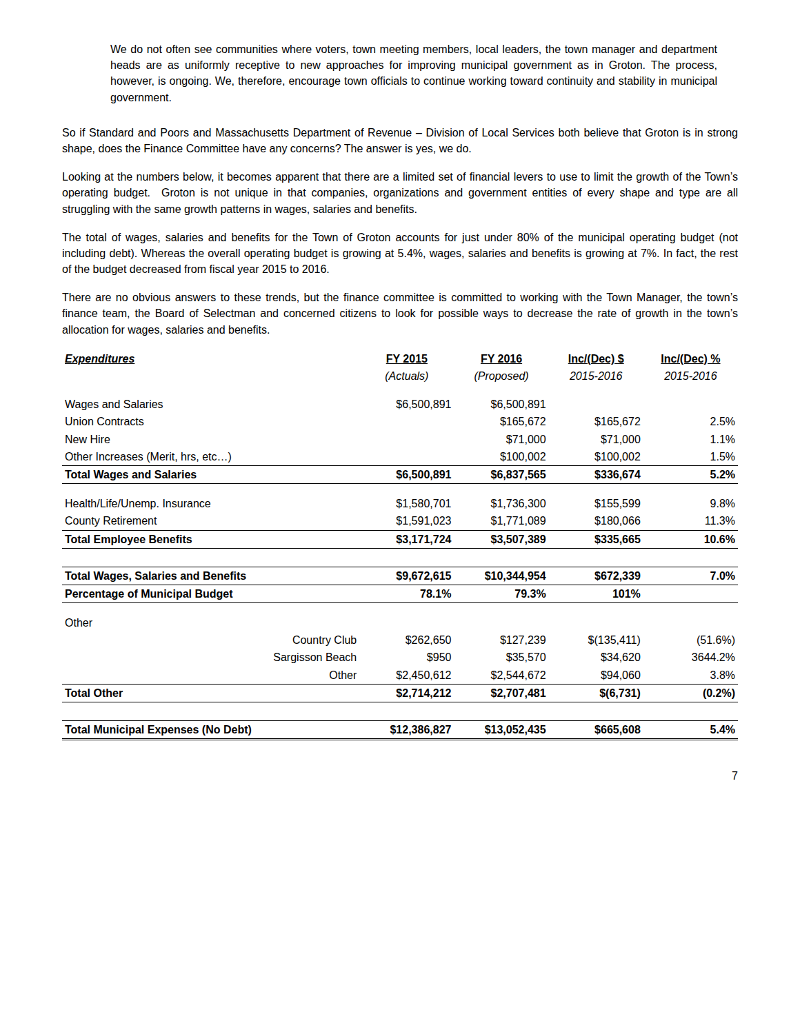We do not often see communities where voters, town meeting members, local leaders, the town manager and department heads are as uniformly receptive to new approaches for improving municipal government as in Groton. The process, however, is ongoing. We, therefore, encourage town officials to continue working toward continuity and stability in municipal government.
So if Standard and Poors and Massachusetts Department of Revenue – Division of Local Services both believe that Groton is in strong shape, does the Finance Committee have any concerns? The answer is yes, we do.
Looking at the numbers below, it becomes apparent that there are a limited set of financial levers to use to limit the growth of the Town’s operating budget. Groton is not unique in that companies, organizations and government entities of every shape and type are all struggling with the same growth patterns in wages, salaries and benefits.
The total of wages, salaries and benefits for the Town of Groton accounts for just under 80% of the municipal operating budget (not including debt). Whereas the overall operating budget is growing at 5.4%, wages, salaries and benefits is growing at 7%. In fact, the rest of the budget decreased from fiscal year 2015 to 2016.
There are no obvious answers to these trends, but the finance committee is committed to working with the Town Manager, the town’s finance team, the Board of Selectman and concerned citizens to look for possible ways to decrease the rate of growth in the town’s allocation for wages, salaries and benefits.
| Expenditures | FY 2015 | FY 2016 | Inc/(Dec) $ | Inc/(Dec) % |
| | (Actuals) | (Proposed) | 2015-2016 | 2015-2016 |
| Wages and Salaries | $6,500,891 | $6,500,891 | | |
| Union Contracts | | $165,672 | $165,672 | 2.5% |
| New Hire | | $71,000 | $71,000 | 1.1% |
| Other Increases (Merit, hrs, etc…) | | $100,002 | $100,002 | 1.5% |
| Total Wages and Salaries | $6,500,891 | $6,837,565 | $336,674 | 5.2% |
| Health/Life/Unemp. Insurance | $1,580,701 | $1,736,300 | $155,599 | 9.8% |
| County Retirement | $1,591,023 | $1,771,089 | $180,066 | 11.3% |
| Total Employee Benefits | $3,171,724 | $3,507,389 | $335,665 | 10.6% |
| Total Wages, Salaries and Benefits | $9,672,615 | $10,344,954 | $672,339 | 7.0% |
| Percentage of Municipal Budget | 78.1% | 79.3% | 101% | |
| Other | | | | |
| Country Club | $262,650 | $127,239 | $(135,411) | (51.6%) |
| Sargisson Beach | $950 | $35,570 | $34,620 | 3644.2% |
| Other | $2,450,612 | $2,544,672 | $94,060 | 3.8% |
| Total Other | $2,714,212 | $2,707,481 | $(6,731) | (0.2%) |
| Total Municipal Expenses (No Debt) | $12,386,827 | $13,052,435 | $665,608 | 5.4% |
7